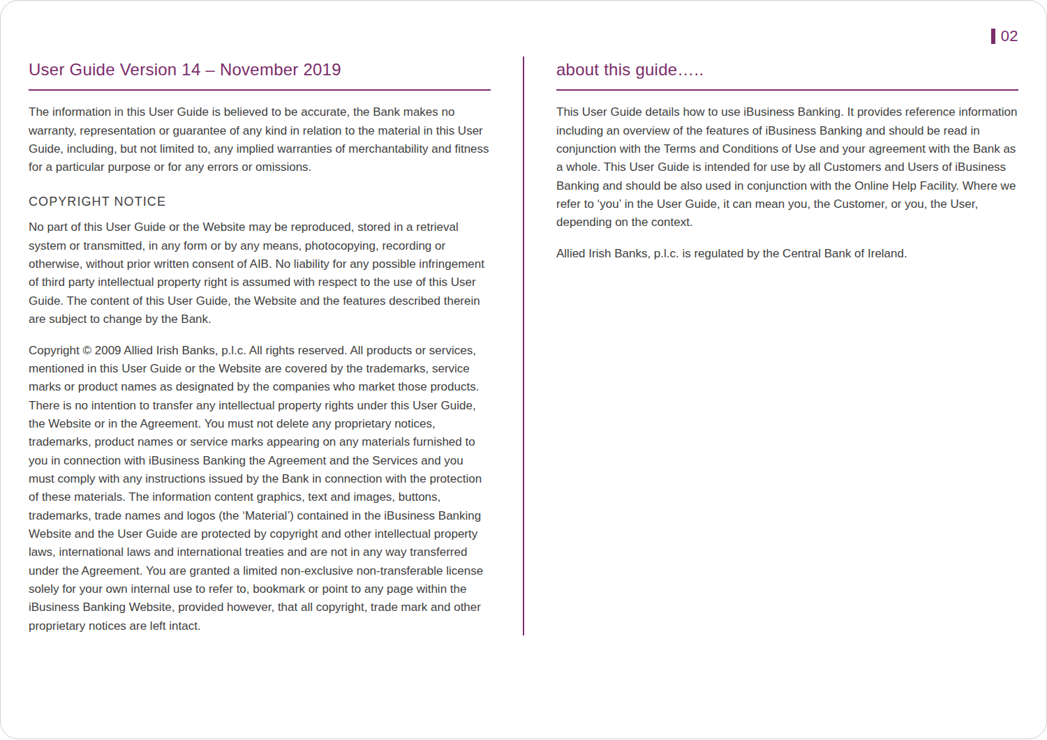02
User Guide Version 14 – November 2019
The information in this User Guide is believed to be accurate, the Bank makes no warranty, representation or guarantee of any kind in relation to the material in this User Guide, including, but not limited to, any implied warranties of merchantability and fitness for a particular purpose or for any errors or omissions.
COPYRIGHT NOTICE
No part of this User Guide or the Website may be reproduced, stored in a retrieval system or transmitted, in any form or by any means, photocopying, recording or otherwise, without prior written consent of AIB. No liability for any possible infringement of third party intellectual property right is assumed with respect to the use of this User Guide. The content of this User Guide, the Website and the features described therein are subject to change by the Bank.
Copyright © 2009 Allied Irish Banks, p.l.c. All rights reserved. All products or services, mentioned in this User Guide or the Website are covered by the trademarks, service marks or product names as designated by the companies who market those products. There is no intention to transfer any intellectual property rights under this User Guide, the Website or in the Agreement. You must not delete any proprietary notices, trademarks, product names or service marks appearing on any materials furnished to you in connection with iBusiness Banking the Agreement and the Services and you must comply with any instructions issued by the Bank in connection with the protection of these materials. The information content graphics, text and images, buttons, trademarks, trade names and logos (the ‘Material’) contained in the iBusiness Banking Website and the User Guide are protected by copyright and other intellectual property laws, international laws and international treaties and are not in any way transferred under the Agreement. You are granted a limited non-exclusive non-transferable license solely for your own internal use to refer to, bookmark or point to any page within the iBusiness Banking Website, provided however, that all copyright, trade mark and other proprietary notices are left intact.
about this guide…..
This User Guide details how to use iBusiness Banking. It provides reference information including an overview of the features of iBusiness Banking and should be read in conjunction with the Terms and Conditions of Use and your agreement with the Bank as a whole. This User Guide is intended for use by all Customers and Users of iBusiness Banking and should be also used in conjunction with the Online Help Facility. Where we refer to ‘you’ in the User Guide, it can mean you, the Customer, or you, the User, depending on the context.
Allied Irish Banks, p.l.c. is regulated by the Central Bank of Ireland.